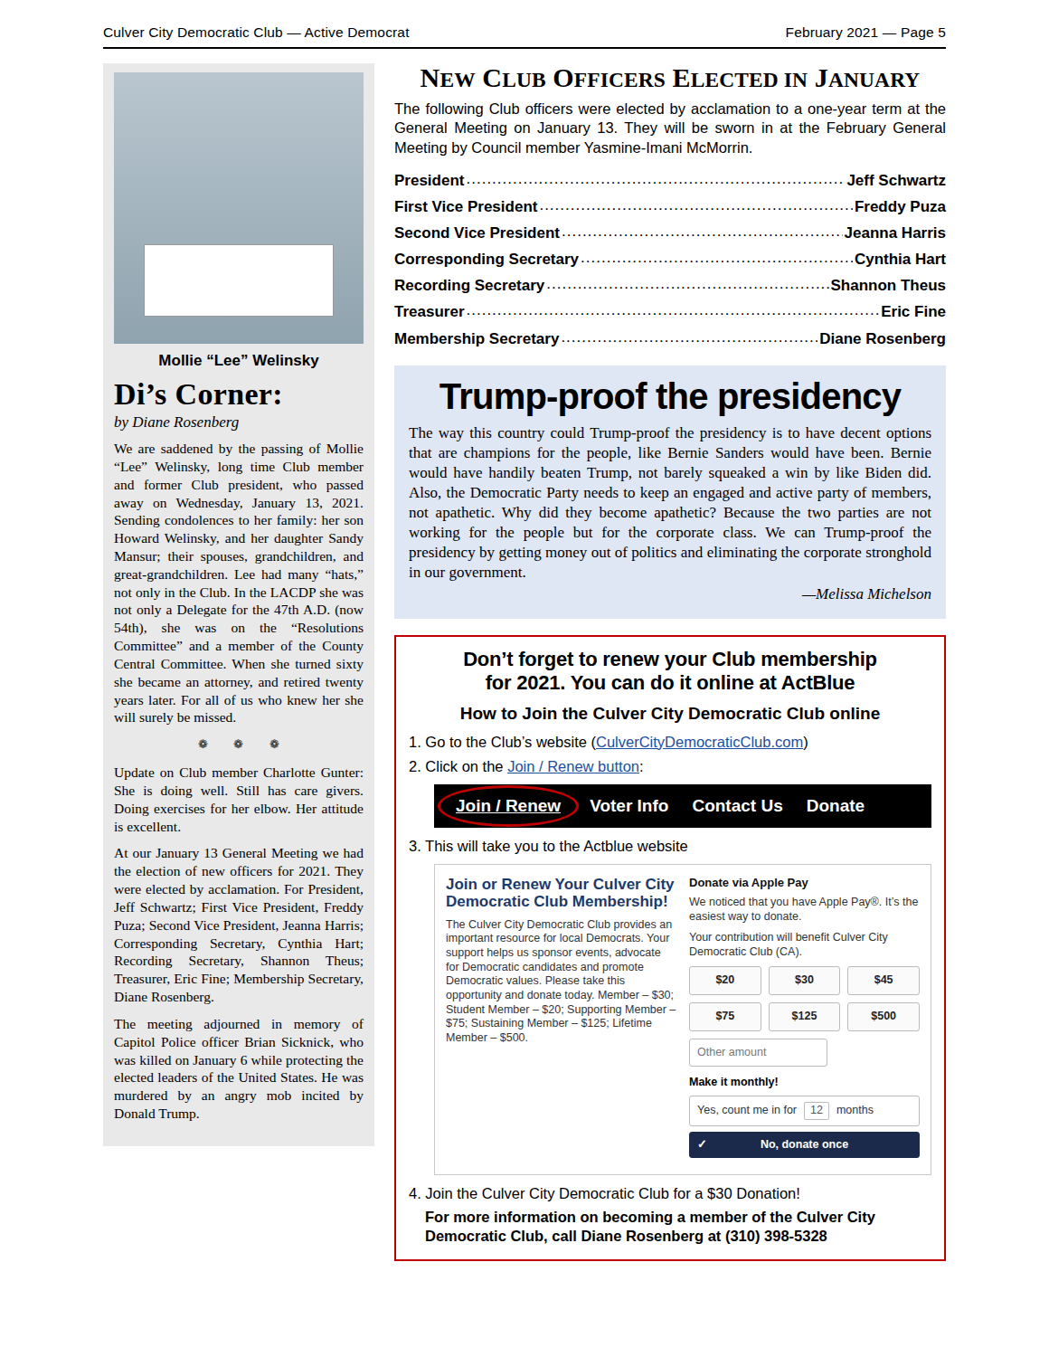Culver City Democratic Club — Active Democrat February 2021 — Page 5
Mollie “Lee” Welinsky
Di’s Corner:
by Diane Rosenberg
We are saddened by the passing of Mollie “Lee” Welinsky, long time Club member and former Club president, who passed away on Wednesday, January 13, 2021. Sending condolences to her family: her son Howard Welinsky, and her daughter Sandy Mansur; their spouses, grandchildren, and great-grandchildren. Lee had many “hats,” not only in the Club. In the LACDP she was not only a Delegate for the 47th A.D. (now 54th), she was on the “Resolutions Committee” and a member of the County Central Committee. When she turned sixty she became an attorney, and retired twenty years later. For all of us who knew her she will surely be missed.
❁❁❁
Update on Club member Charlotte Gunter: She is doing well. Still has care givers. Doing exercises for her elbow. Her attitude is excellent.
At our January 13 General Meeting we had the election of new officers for 2021. They were elected by acclamation. For President, Jeff Schwartz; First Vice President, Freddy Puza; Second Vice President, Jeanna Harris; Corresponding Secretary, Cynthia Hart; Recording Secretary, Shannon Theus; Treasurer, Eric Fine; Membership Secretary, Diane Rosenberg.
The meeting adjourned in memory of Capitol Police officer Brian Sicknick, who was killed on January 6 while protecting the elected leaders of the United States. He was murdered by an angry mob incited by Donald Trump.
NEW CLUB OFFICERS ELECTED IN JANUARY
The following Club officers were elected by acclamation to a one-year term at the General Meeting on January 13. They will be sworn in at the February General Meeting by Council member Yasmine-Imani McMorrin.
President....................................................................................... Jeff Schwartz
First Vice President....................................................................... Freddy Puza
Second Vice President............................................................. Jeanna Harris
Corresponding Secretary......................................................... Cynthia Hart
Recording Secretary............................................................ Shannon Theus
Treasurer................................................................................................. Eric Fine
Membership Secretary.................................................... Diane Rosenberg
Trump-proof the presidency
The way this country could Trump-proof the presidency is to have decent options that are champions for the people, like Bernie Sanders would have been. Bernie would have handily beaten Trump, not barely squeaked a win by like Biden did. Also, the Democratic Party needs to keep an engaged and active party of members, not apathetic. Why did they become apathetic? Because the two parties are not working for the people but for the corporate class. We can Trump-proof the presidency by getting money out of politics and eliminating the corporate stronghold in our government. —Melissa Michelson
Don’t forget to renew your Club membership
for 2021. You can do it online at ActBlue
How to Join the Culver City Democratic Club online
1. Go to the Club’s website (CulverCityDemocraticClub.com)
2. Click on the Join / Renew button:
Join / Renew Voter Info Contact Us Donate
3. This will take you to the Actblue website
Join or Renew Your Culver City Democratic Club Membership!
The Culver City Democratic Club provides an important resource for local Democrats. Your support helps us sponsor events, advocate for Democratic candidates and promote Democratic values. Please take this opportunity and donate today. Member – $30; Student Member – $20; Supporting Member – $75; Sustaining Member – $125; Lifetime Member – $500.
Donate via Apple Pay
We noticed that you have Apple Pay®. It’s the easiest way to donate.
Your contribution will benefit Culver City Democratic Club (CA).
$20
$30
$45
$75
$125
$500
Other amount
Make it monthly!
Yes, count me in for 12 months
✓No, donate once
4. Join the Culver City Democratic Club for a $30 Donation! For more information on becoming a member of the Culver City Democratic Club, call Diane Rosenberg at (310) 398-5328